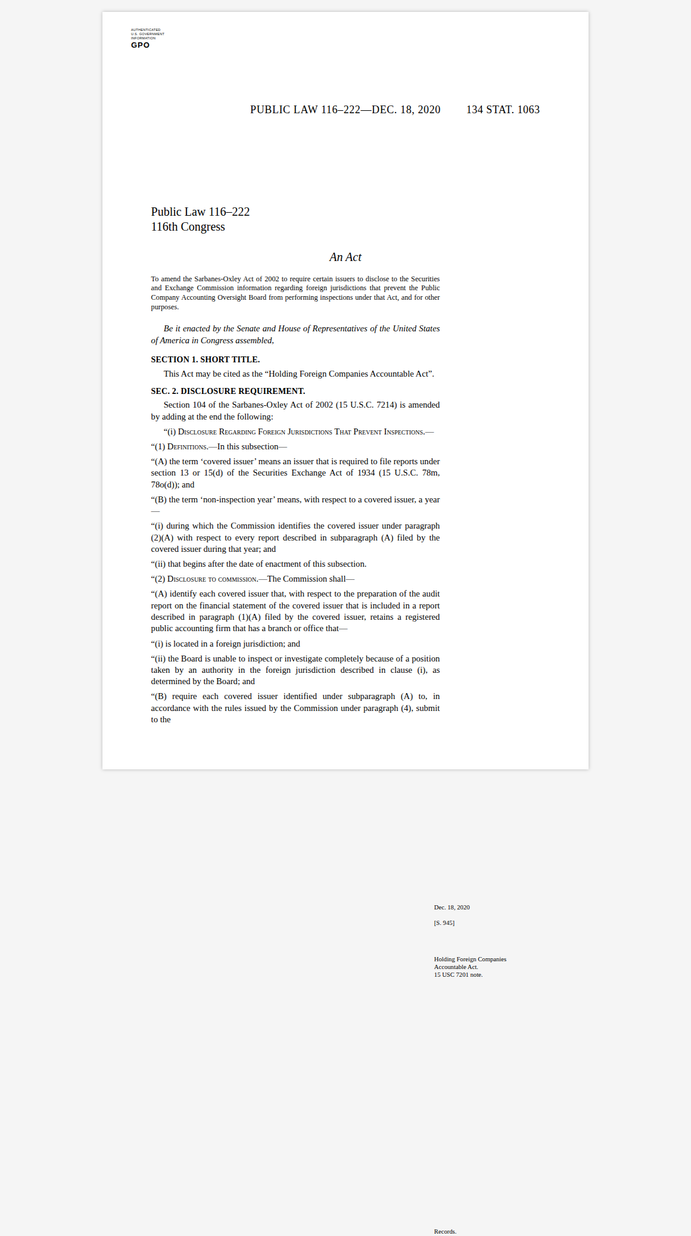Authenticated
U.S. Government
Information
GPO
PUBLIC LAW 116–222—DEC. 18, 2020 134 STAT. 1063
Public Law 116–222
116th Congress
An Act
To amend the Sarbanes-Oxley Act of 2002 to require certain issuers to disclose to the Securities and Exchange Commission information regarding foreign jurisdictions that prevent the Public Company Accounting Oversight Board from performing inspections under that Act, and for other purposes.
Be it enacted by the Senate and House of Representatives of the United States of America in Congress assembled,
SECTION 1. SHORT TITLE.
This Act may be cited as the “Holding Foreign Companies Accountable Act”.
SEC. 2. DISCLOSURE REQUIREMENT.
Section 104 of the Sarbanes-Oxley Act of 2002 (15 U.S.C. 7214) is amended by adding at the end the following:
“(i) Disclosure Regarding Foreign Jurisdictions That Prevent Inspections.—
“(1) Definitions.—In this subsection—
“(A) the term ‘covered issuer’ means an issuer that is required to file reports under section 13 or 15(d) of the Securities Exchange Act of 1934 (15 U.S.C. 78m, 78o(d)); and
“(B) the term ‘non-inspection year’ means, with respect to a covered issuer, a year—
“(i) during which the Commission identifies the covered issuer under paragraph (2)(A) with respect to every report described in subparagraph (A) filed by the covered issuer during that year; and
“(ii) that begins after the date of enactment of this subsection.
“(2) Disclosure to commission.—The Commission shall—
“(A) identify each covered issuer that, with respect to the preparation of the audit report on the financial statement of the covered issuer that is included in a report described in paragraph (1)(A) filed by the covered issuer, retains a registered public accounting firm that has a branch or office that—
“(i) is located in a foreign jurisdiction; and
“(ii) the Board is unable to inspect or investigate completely because of a position taken by an authority in the foreign jurisdiction described in clause (i), as determined by the Board; and
“(B) require each covered issuer identified under subparagraph (A) to, in accordance with the rules issued by the Commission under paragraph (4), submit to the
Dec. 18, 2020
[S. 945]
Holding Foreign Companies Accountable Act.
15 USC 7201 note.
Records.